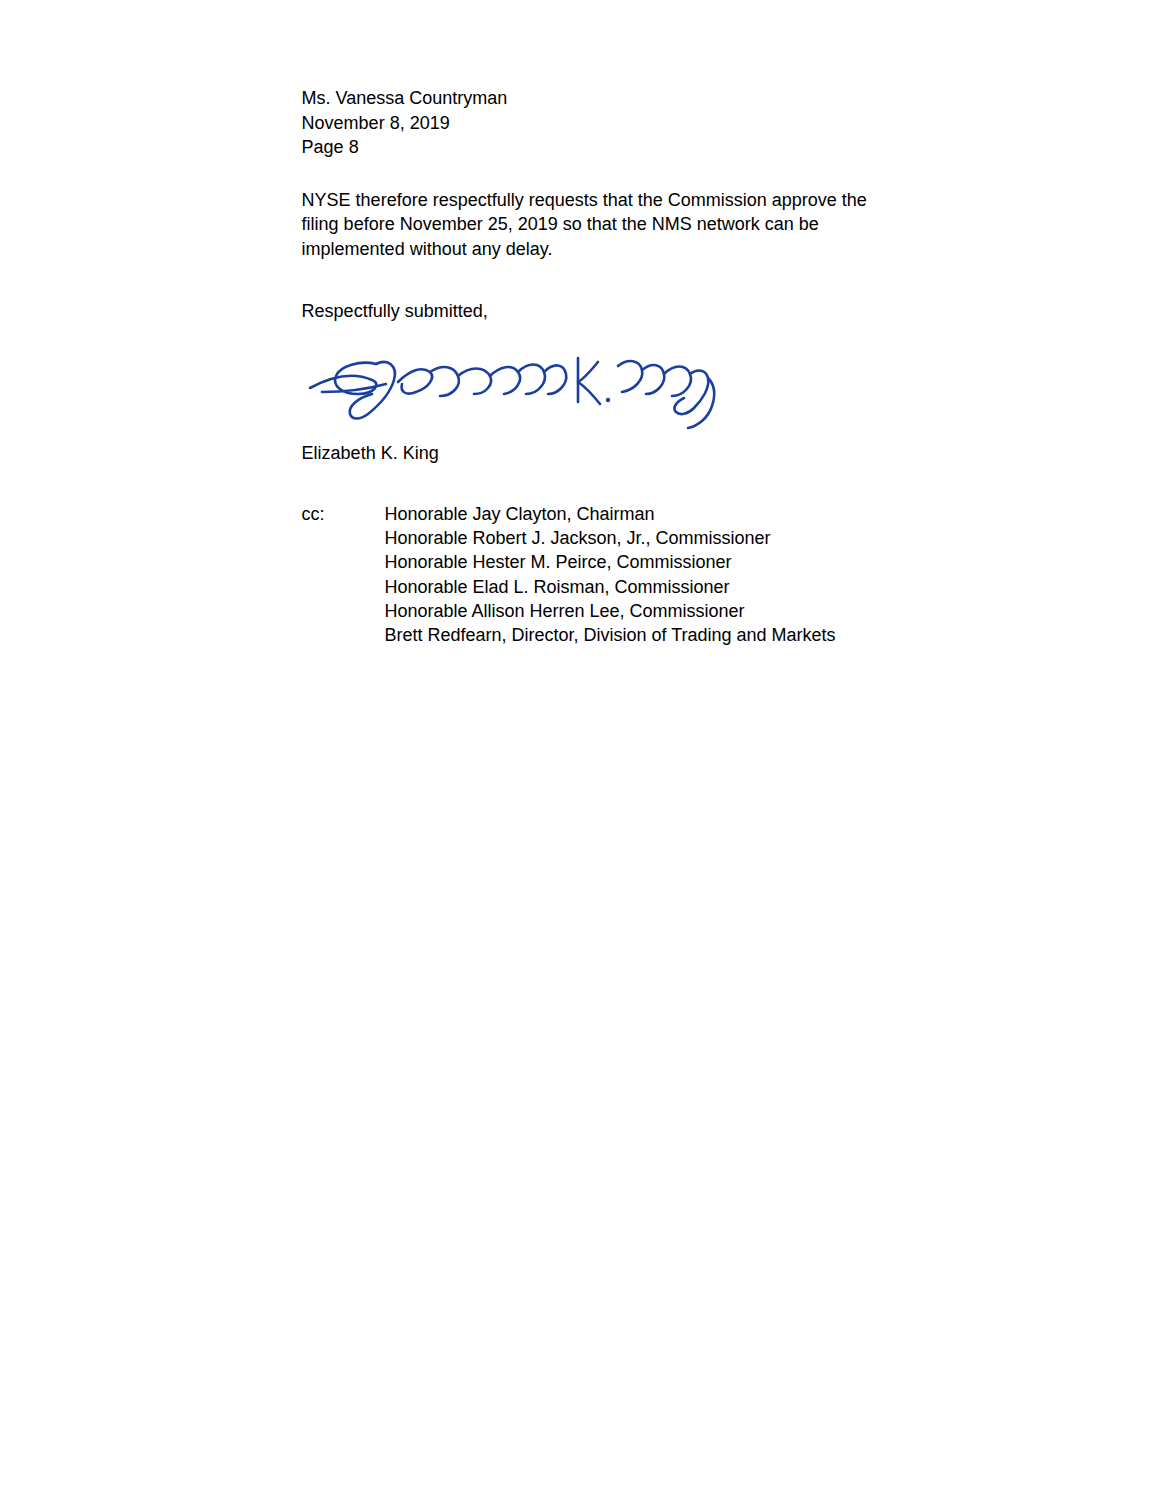Ms. Vanessa Countryman
November 8, 2019
Page 8
NYSE therefore respectfully requests that the Commission approve the filing before November 25, 2019 so that the NMS network can be implemented without any delay.
Respectfully submitted,
Elizabeth K. King
cc:
Honorable Jay Clayton, Chairman
Honorable Robert J. Jackson, Jr., Commissioner
Honorable Hester M. Peirce, Commissioner
Honorable Elad L. Roisman, Commissioner
Honorable Allison Herren Lee, Commissioner
Brett Redfearn, Director, Division of Trading and Markets